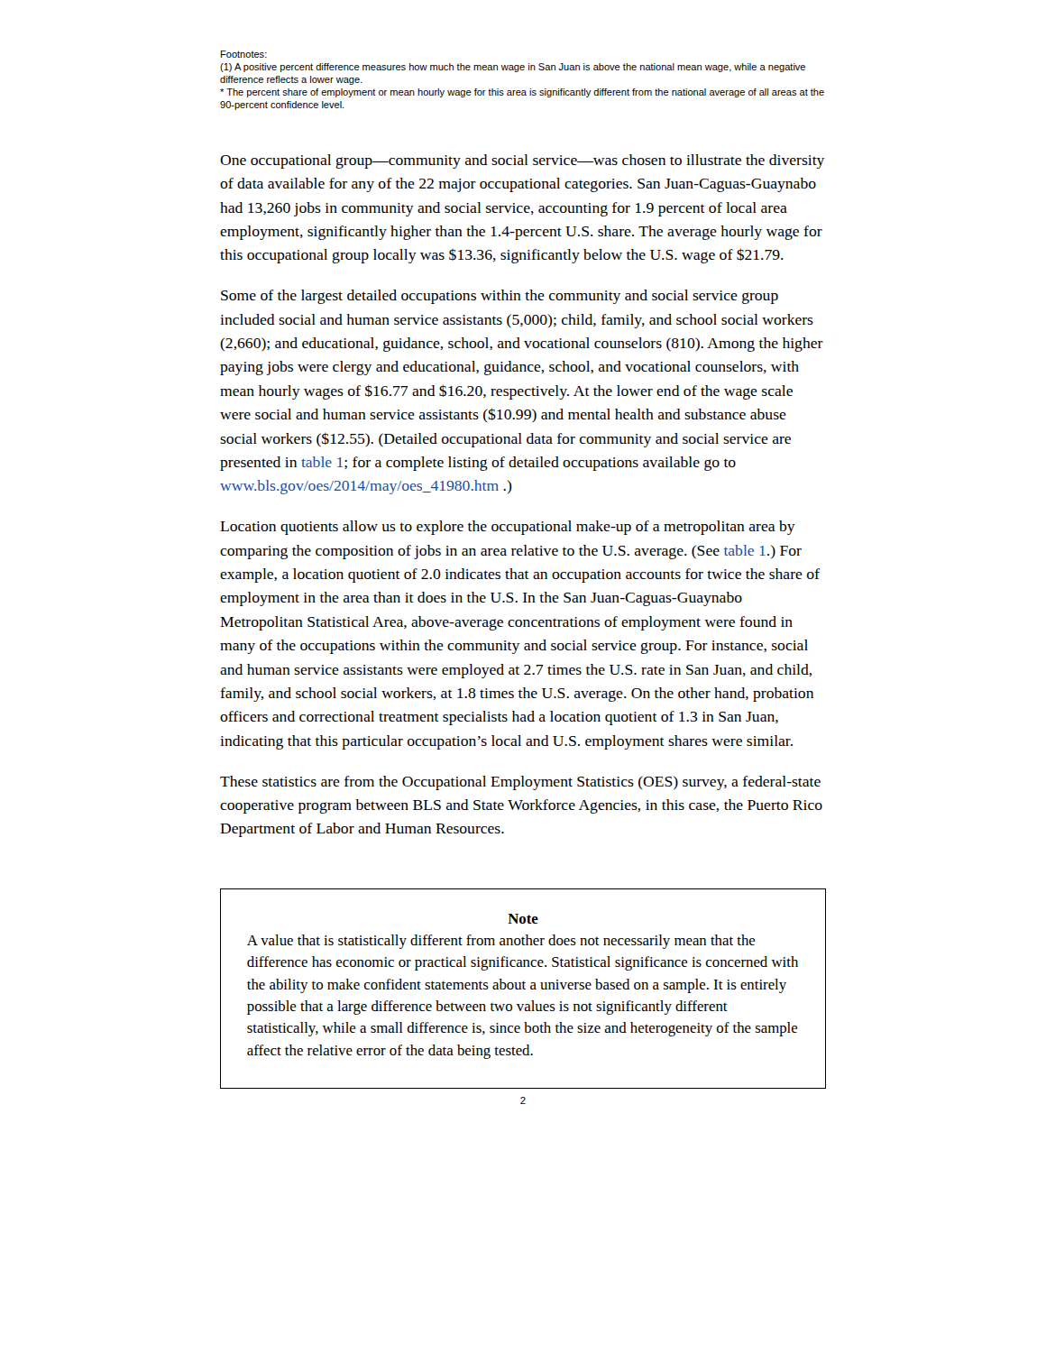Footnotes:
(1) A positive percent difference measures how much the mean wage in San Juan is above the national mean wage, while a negative difference reflects a lower wage.
* The percent share of employment or mean hourly wage for this area is significantly different from the national average of all areas at the 90-percent confidence level.
One occupational group—community and social service—was chosen to illustrate the diversity of data available for any of the 22 major occupational categories. San Juan-Caguas-Guaynabo had 13,260 jobs in community and social service, accounting for 1.9 percent of local area employment, significantly higher than the 1.4-percent U.S. share. The average hourly wage for this occupational group locally was $13.36, significantly below the U.S. wage of $21.79.
Some of the largest detailed occupations within the community and social service group included social and human service assistants (5,000); child, family, and school social workers (2,660); and educational, guidance, school, and vocational counselors (810). Among the higher paying jobs were clergy and educational, guidance, school, and vocational counselors, with mean hourly wages of $16.77 and $16.20, respectively. At the lower end of the wage scale were social and human service assistants ($10.99) and mental health and substance abuse social workers ($12.55). (Detailed occupational data for community and social service are presented in table 1; for a complete listing of detailed occupations available go to www.bls.gov/oes/2014/may/oes_41980.htm .)
Location quotients allow us to explore the occupational make-up of a metropolitan area by comparing the composition of jobs in an area relative to the U.S. average. (See table 1.) For example, a location quotient of 2.0 indicates that an occupation accounts for twice the share of employment in the area than it does in the U.S. In the San Juan-Caguas-Guaynabo Metropolitan Statistical Area, above-average concentrations of employment were found in many of the occupations within the community and social service group. For instance, social and human service assistants were employed at 2.7 times the U.S. rate in San Juan, and child, family, and school social workers, at 1.8 times the U.S. average. On the other hand, probation officers and correctional treatment specialists had a location quotient of 1.3 in San Juan, indicating that this particular occupation’s local and U.S. employment shares were similar.
These statistics are from the Occupational Employment Statistics (OES) survey, a federal-state cooperative program between BLS and State Workforce Agencies, in this case, the Puerto Rico Department of Labor and Human Resources.
Note
A value that is statistically different from another does not necessarily mean that the difference has economic or practical significance. Statistical significance is concerned with the ability to make confident statements about a universe based on a sample. It is entirely possible that a large difference between two values is not significantly different statistically, while a small difference is, since both the size and heterogeneity of the sample affect the relative error of the data being tested.
2